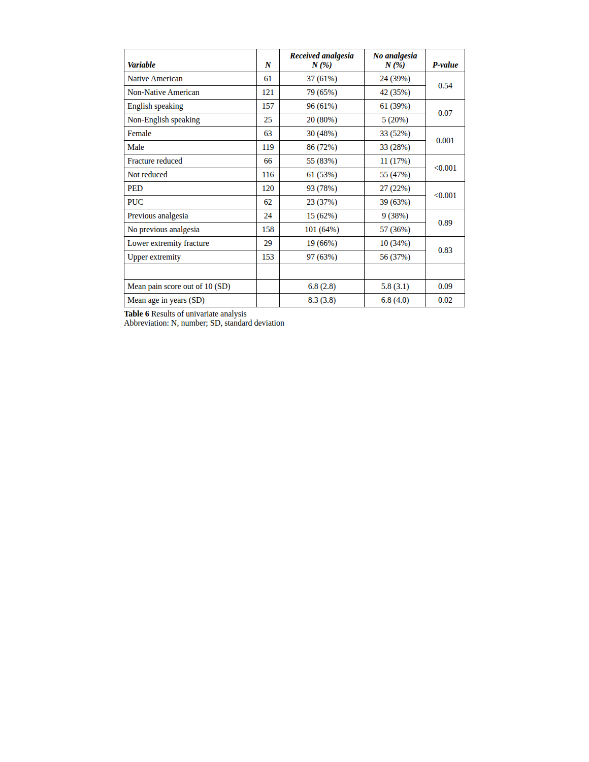| Variable | N | Received analgesia N (%) | No analgesia N (%) | P-value |
| --- | --- | --- | --- | --- |
| Native American | 61 | 37 (61%) | 24 (39%) | 0.54 |
| Non-Native American | 121 | 79 (65%) | 42 (35%) |
| English speaking | 157 | 96 (61%) | 61 (39%) | 0.07 |
| Non-English speaking | 25 | 20 (80%) | 5 (20%) |
| Female | 63 | 30 (48%) | 33 (52%) | 0.001 |
| Male | 119 | 86 (72%) | 33 (28%) |
| Fracture reduced | 66 | 55 (83%) | 11 (17%) | <0.001 |
| Not reduced | 116 | 61 (53%) | 55 (47%) |
| PED | 120 | 93 (78%) | 27 (22%) | <0.001 |
| PUC | 62 | 23 (37%) | 39 (63%) |
| Previous analgesia | 24 | 15 (62%) | 9 (38%) | 0.89 |
| No previous analgesia | 158 | 101 (64%) | 57 (36%) |
| Lower extremity fracture | 29 | 19 (66%) | 10 (34%) | 0.83 |
| Upper extremity | 153 | 97 (63%) | 56 (37%) |
| Mean pain score out of 10 (SD) | | 6.8 (2.8) | 5.8 (3.1) | 0.09 |
| Mean age in years (SD) | | 8.3 (3.8) | 6.8 (4.0) | 0.02 |
Table 6 Results of univariate analysis Abbreviation: N, number; SD, standard deviation